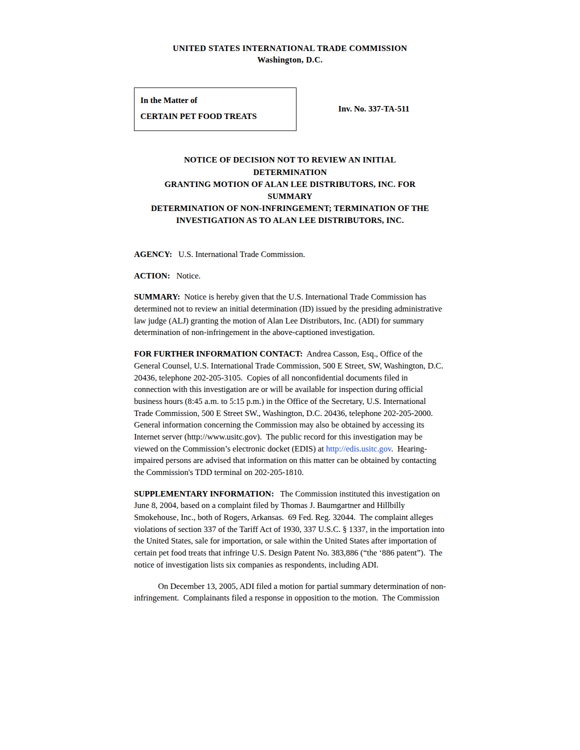UNITED STATES INTERNATIONAL TRADE COMMISSION
Washington, D.C.
| In the Matter of CERTAIN PET FOOD TREATS | Inv. No. 337-TA-511 |
NOTICE OF DECISION NOT TO REVIEW AN INITIAL DETERMINATION
GRANTING MOTION OF ALAN LEE DISTRIBUTORS, INC. FOR SUMMARY
DETERMINATION OF NON-INFRINGEMENT; TERMINATION OF THE
INVESTIGATION AS TO ALAN LEE DISTRIBUTORS, INC.
AGENCY: U.S. International Trade Commission.
ACTION: Notice.
SUMMARY: Notice is hereby given that the U.S. International Trade Commission has determined not to review an initial determination (ID) issued by the presiding administrative law judge (ALJ) granting the motion of Alan Lee Distributors, Inc. (ADI) for summary determination of non-infringement in the above-captioned investigation.
FOR FURTHER INFORMATION CONTACT: Andrea Casson, Esq., Office of the General Counsel, U.S. International Trade Commission, 500 E Street, SW, Washington, D.C. 20436, telephone 202-205-3105. Copies of all nonconfidential documents filed in connection with this investigation are or will be available for inspection during official business hours (8:45 a.m. to 5:15 p.m.) in the Office of the Secretary, U.S. International Trade Commission, 500 E Street SW., Washington, D.C. 20436, telephone 202-205-2000. General information concerning the Commission may also be obtained by accessing its Internet server (http://www.usitc.gov). The public record for this investigation may be viewed on the Commission’s electronic docket (EDIS) at http://edis.usitc.gov. Hearing-impaired persons are advised that information on this matter can be obtained by contacting the Commission's TDD terminal on 202-205-1810.
SUPPLEMENTARY INFORMATION: The Commission instituted this investigation on June 8, 2004, based on a complaint filed by Thomas J. Baumgartner and Hillbilly Smokehouse, Inc., both of Rogers, Arkansas. 69 Fed. Reg. 32044. The complaint alleges violations of section 337 of the Tariff Act of 1930, 337 U.S.C. § 1337, in the importation into the United States, sale for importation, or sale within the United States after importation of certain pet food treats that infringe U.S. Design Patent No. 383,886 (“the ‘886 patent”). The notice of investigation lists six companies as respondents, including ADI.
On December 13, 2005, ADI filed a motion for partial summary determination of non-infringement. Complainants filed a response in opposition to the motion. The Commission